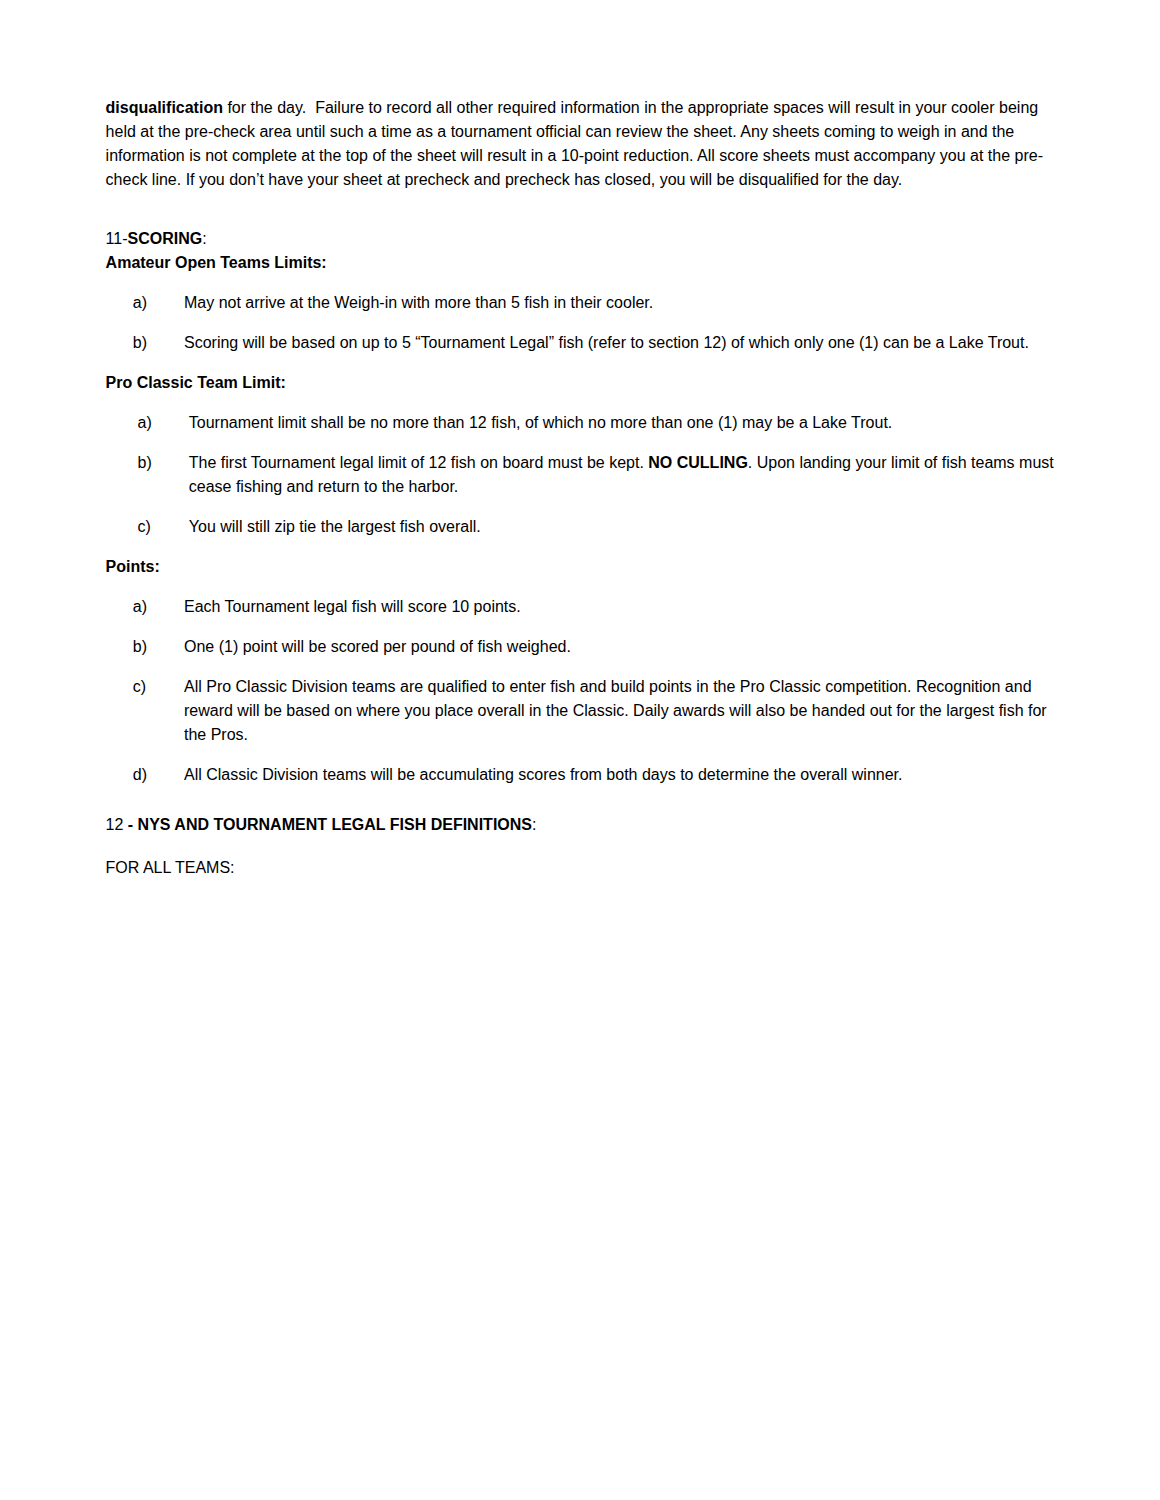disqualification for the day. Failure to record all other required information in the appropriate spaces will result in your cooler being held at the pre-check area until such a time as a tournament official can review the sheet. Any sheets coming to weigh in and the information is not complete at the top of the sheet will result in a 10-point reduction. All score sheets must accompany you at the pre-check line. If you don’t have your sheet at precheck and precheck has closed, you will be disqualified for the day.
11-SCORING:
Amateur Open Teams Limits:
a) May not arrive at the Weigh-in with more than 5 fish in their cooler.
b) Scoring will be based on up to 5 “Tournament Legal” fish (refer to section 12) of which only one (1) can be a Lake Trout.
Pro Classic Team Limit:
a) Tournament limit shall be no more than 12 fish, of which no more than one (1) may be a Lake Trout.
b) The first Tournament legal limit of 12 fish on board must be kept. NO CULLING. Upon landing your limit of fish teams must cease fishing and return to the harbor.
c) You will still zip tie the largest fish overall.
Points:
a) Each Tournament legal fish will score 10 points.
b) One (1) point will be scored per pound of fish weighed.
c) All Pro Classic Division teams are qualified to enter fish and build points in the Pro Classic competition. Recognition and reward will be based on where you place overall in the Classic. Daily awards will also be handed out for the largest fish for the Pros.
d) All Classic Division teams will be accumulating scores from both days to determine the overall winner.
12 - NYS AND TOURNAMENT LEGAL FISH DEFINITIONS:
FOR ALL TEAMS: